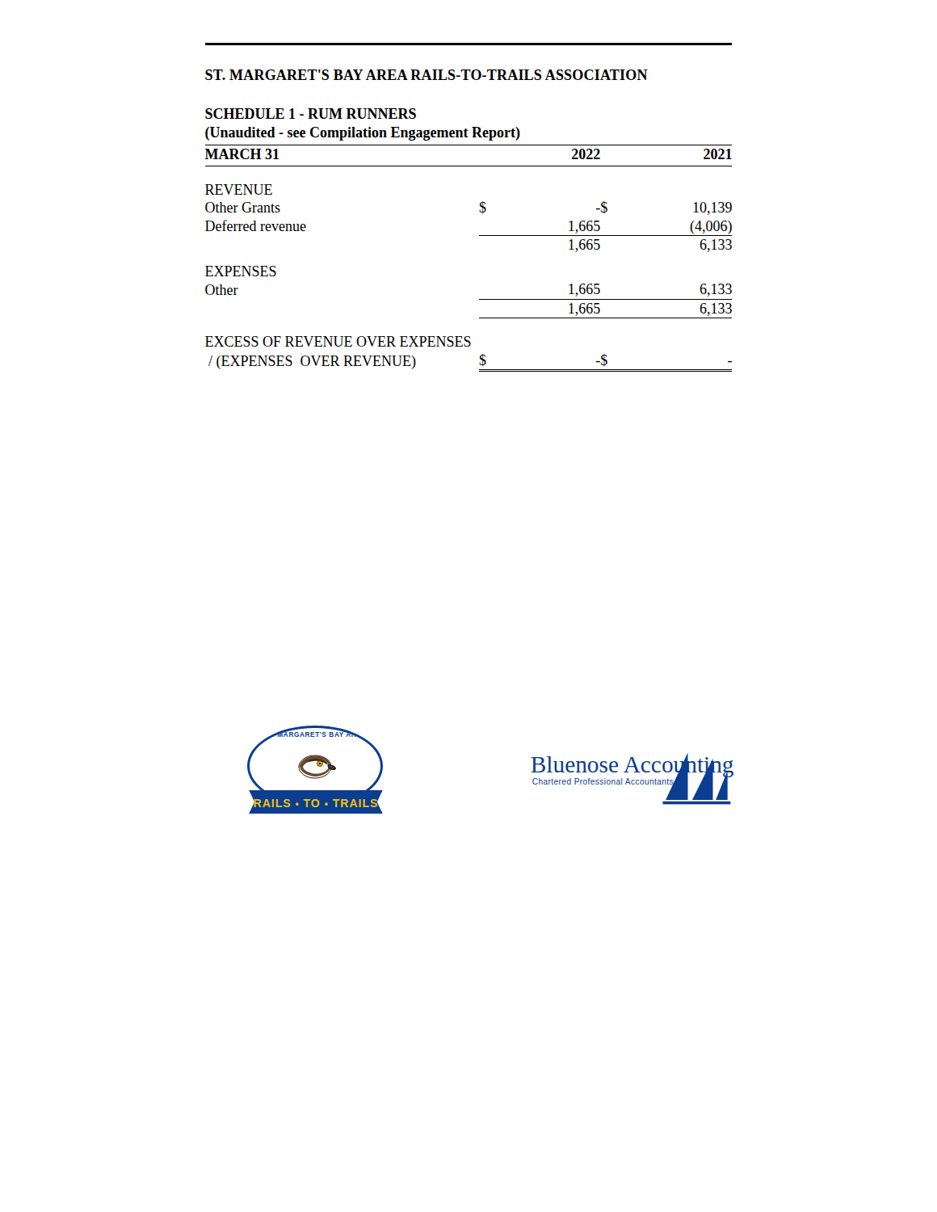ST. MARGARET'S BAY AREA RAILS-TO-TRAILS ASSOCIATION
SCHEDULE 1 - RUM RUNNERS
(Unaudited - see Compilation Engagement Report)
| MARCH 31 | | 2022 | | 2021 |
| REVENUE | | | | |
| Other Grants | $ | - | $ | 10,139 |
| Deferred revenue | | 1,665 | | (4,006) |
| | | 1,665 | | 6,133 |
| EXPENSES | | | | |
| Other | | 1,665 | | 6,133 |
| | | 1,665 | | 6,133 |
| EXCESS OF REVENUE OVER EXPENSES | | | | |
| / (EXPENSES OVER REVENUE) | $ | - | $ | - |
ST. MARGARET'S BAY AREA
RAILS • TO • TRAILS
Bluenose Accounting
Chartered Professional Accountants